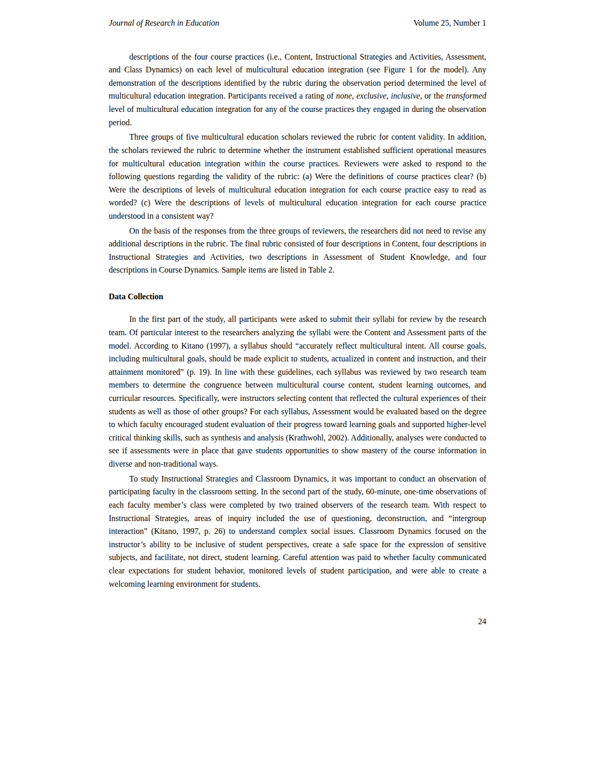Journal of Research in Education Volume 25, Number 1
descriptions of the four course practices (i.e., Content, Instructional Strategies and Activities, Assessment, and Class Dynamics) on each level of multicultural education integration (see Figure 1 for the model). Any demonstration of the descriptions identified by the rubric during the observation period determined the level of multicultural education integration. Participants received a rating of none, exclusive, inclusive, or the transformed level of multicultural education integration for any of the course practices they engaged in during the observation period.
Three groups of five multicultural education scholars reviewed the rubric for content validity. In addition, the scholars reviewed the rubric to determine whether the instrument established sufficient operational measures for multicultural education integration within the course practices. Reviewers were asked to respond to the following questions regarding the validity of the rubric: (a) Were the definitions of course practices clear? (b) Were the descriptions of levels of multicultural education integration for each course practice easy to read as worded? (c) Were the descriptions of levels of multicultural education integration for each course practice understood in a consistent way?
On the basis of the responses from the three groups of reviewers, the researchers did not need to revise any additional descriptions in the rubric. The final rubric consisted of four descriptions in Content, four descriptions in Instructional Strategies and Activities, two descriptions in Assessment of Student Knowledge, and four descriptions in Course Dynamics. Sample items are listed in Table 2.
Data Collection
In the first part of the study, all participants were asked to submit their syllabi for review by the research team. Of particular interest to the researchers analyzing the syllabi were the Content and Assessment parts of the model. According to Kitano (1997), a syllabus should “accurately reflect multicultural intent. All course goals, including multicultural goals, should be made explicit to students, actualized in content and instruction, and their attainment monitored” (p. 19). In line with these guidelines, each syllabus was reviewed by two research team members to determine the congruence between multicultural course content, student learning outcomes, and curricular resources. Specifically, were instructors selecting content that reflected the cultural experiences of their students as well as those of other groups? For each syllabus, Assessment would be evaluated based on the degree to which faculty encouraged student evaluation of their progress toward learning goals and supported higher-level critical thinking skills, such as synthesis and analysis (Krathwohl, 2002). Additionally, analyses were conducted to see if assessments were in place that gave students opportunities to show mastery of the course information in diverse and non-traditional ways.
To study Instructional Strategies and Classroom Dynamics, it was important to conduct an observation of participating faculty in the classroom setting. In the second part of the study, 60-minute, one-time observations of each faculty member’s class were completed by two trained observers of the research team. With respect to Instructional Strategies, areas of inquiry included the use of questioning, deconstruction, and “intergroup interaction” (Kitano, 1997, p. 26) to understand complex social issues. Classroom Dynamics focused on the instructor’s ability to be inclusive of student perspectives, create a safe space for the expression of sensitive subjects, and facilitate, not direct, student learning. Careful attention was paid to whether faculty communicated clear expectations for student behavior, monitored levels of student participation, and were able to create a welcoming learning environment for students.
24